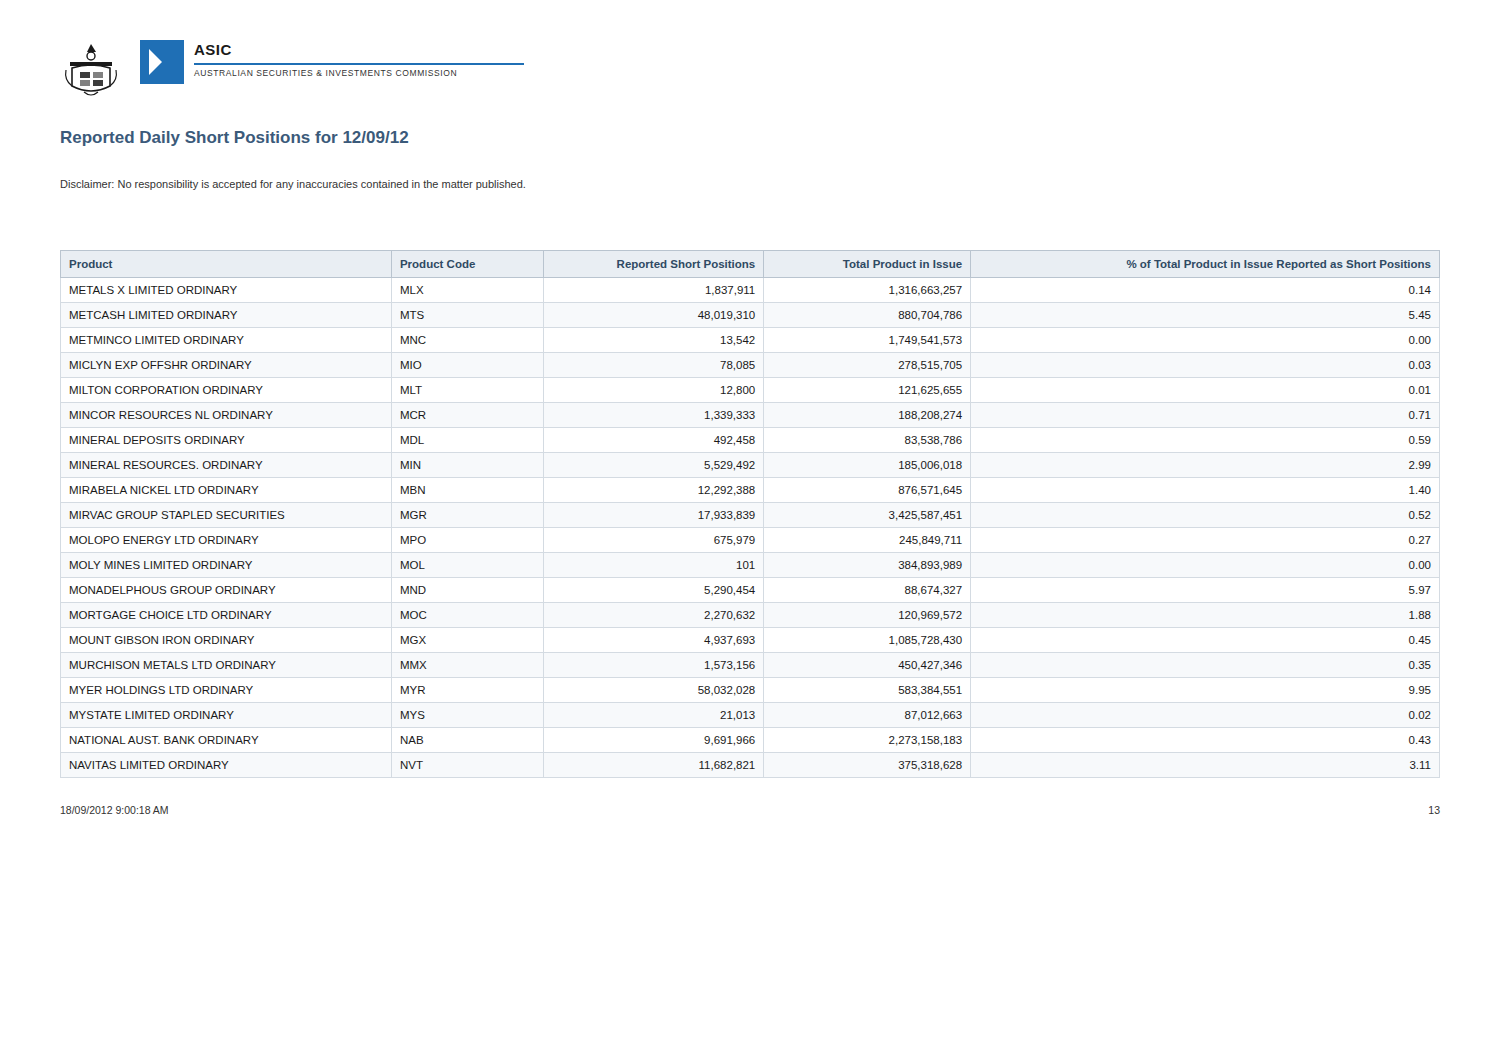ASIC
Australian Securities & Investments Commission
Reported Daily Short Positions for 12/09/12
Disclaimer: No responsibility is accepted for any inaccuracies contained in the matter published.
| Product | Product Code | Reported Short Positions | Total Product in Issue | % of Total Product in Issue Reported as Short Positions |
| --- | --- | --- | --- | --- |
| METALS X LIMITED ORDINARY | MLX | 1,837,911 | 1,316,663,257 | 0.14 |
| METCASH LIMITED ORDINARY | MTS | 48,019,310 | 880,704,786 | 5.45 |
| METMINCO LIMITED ORDINARY | MNC | 13,542 | 1,749,541,573 | 0.00 |
| MICLYN EXP OFFSHR ORDINARY | MIO | 78,085 | 278,515,705 | 0.03 |
| MILTON CORPORATION ORDINARY | MLT | 12,800 | 121,625,655 | 0.01 |
| MINCOR RESOURCES NL ORDINARY | MCR | 1,339,333 | 188,208,274 | 0.71 |
| MINERAL DEPOSITS ORDINARY | MDL | 492,458 | 83,538,786 | 0.59 |
| MINERAL RESOURCES. ORDINARY | MIN | 5,529,492 | 185,006,018 | 2.99 |
| MIRABELA NICKEL LTD ORDINARY | MBN | 12,292,388 | 876,571,645 | 1.40 |
| MIRVAC GROUP STAPLED SECURITIES | MGR | 17,933,839 | 3,425,587,451 | 0.52 |
| MOLOPO ENERGY LTD ORDINARY | MPO | 675,979 | 245,849,711 | 0.27 |
| MOLY MINES LIMITED ORDINARY | MOL | 101 | 384,893,989 | 0.00 |
| MONADELPHOUS GROUP ORDINARY | MND | 5,290,454 | 88,674,327 | 5.97 |
| MORTGAGE CHOICE LTD ORDINARY | MOC | 2,270,632 | 120,969,572 | 1.88 |
| MOUNT GIBSON IRON ORDINARY | MGX | 4,937,693 | 1,085,728,430 | 0.45 |
| MURCHISON METALS LTD ORDINARY | MMX | 1,573,156 | 450,427,346 | 0.35 |
| MYER HOLDINGS LTD ORDINARY | MYR | 58,032,028 | 583,384,551 | 9.95 |
| MYSTATE LIMITED ORDINARY | MYS | 21,013 | 87,012,663 | 0.02 |
| NATIONAL AUST. BANK ORDINARY | NAB | 9,691,966 | 2,273,158,183 | 0.43 |
| NAVITAS LIMITED ORDINARY | NVT | 11,682,821 | 375,318,628 | 3.11 |
18/09/2012 9:00:18 AM
13